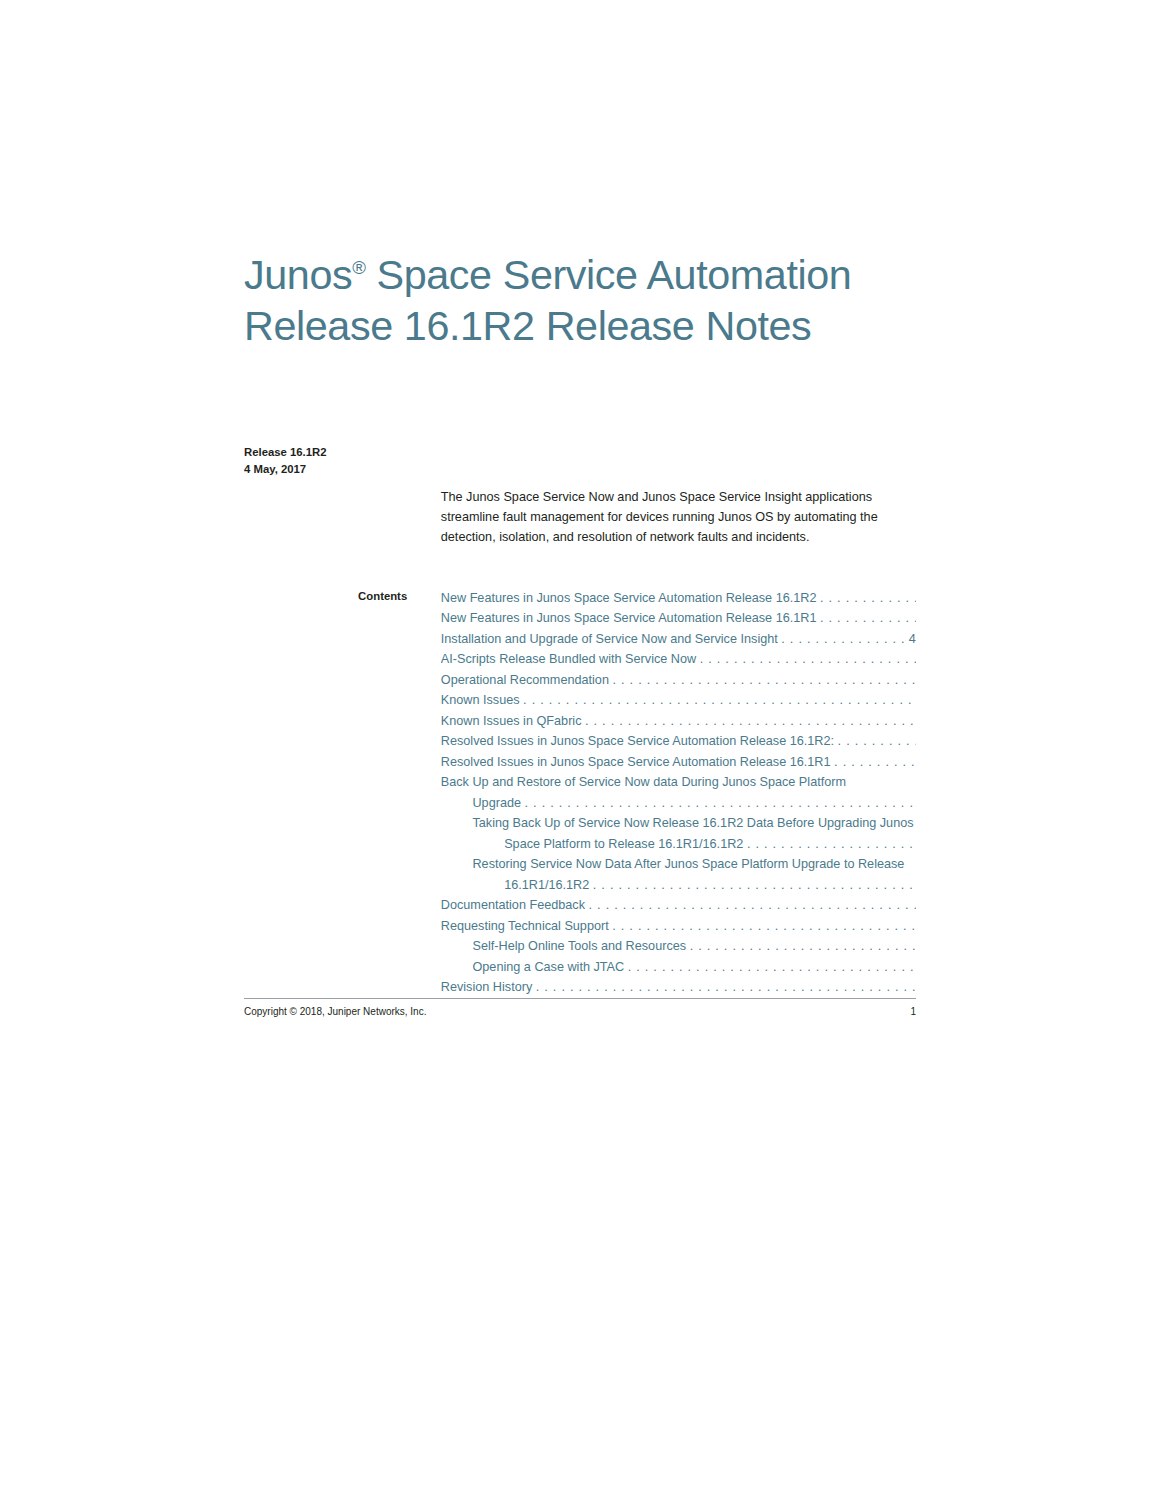Junos® Space Service Automation Release 16.1R2 Release Notes
Release 16.1R2
4 May, 2017
The Junos Space Service Now and Junos Space Service Insight applications streamline fault management for devices running Junos OS by automating the detection, isolation, and resolution of network faults and incidents.
Contents
New Features in Junos Space Service Automation Release 16.1R2 . . . . . . . . . . . . 2
New Features in Junos Space Service Automation Release 16.1R1 . . . . . . . . . . . . . 2
Installation and Upgrade of Service Now and Service Insight . . . . . . . . . . . . . . . 4
AI-Scripts Release Bundled with Service Now . . . . . . . . . . . . . . . . . . . . . . . . . . . . 6
Operational Recommendation . . . . . . . . . . . . . . . . . . . . . . . . . . . . . . . . . . . . . . . 6
Known Issues . . . . . . . . . . . . . . . . . . . . . . . . . . . . . . . . . . . . . . . . . . . . . . . . . . . . 6
Known Issues in QFabric . . . . . . . . . . . . . . . . . . . . . . . . . . . . . . . . . . . . . . . . . . . . . 8
Resolved Issues in Junos Space Service Automation Release 16.1R2: . . . . . . . . . . 8
Resolved Issues in Junos Space Service Automation Release 16.1R1 . . . . . . . . . . . 9
Back Up and Restore of Service Now data During Junos Space Platform
Upgrade . . . . . . . . . . . . . . . . . . . . . . . . . . . . . . . . . . . . . . . . . . . . . . . . . . . . . 10
Taking Back Up of Service Now Release 16.1R2 Data Before Upgrading Junos
Space Platform to Release 16.1R1/16.1R2 . . . . . . . . . . . . . . . . . . . . . . . . 11
Restoring Service Now Data After Junos Space Platform Upgrade to Release
16.1R1/16.1R2 . . . . . . . . . . . . . . . . . . . . . . . . . . . . . . . . . . . . . . . . . . . . . . 12
Documentation Feedback . . . . . . . . . . . . . . . . . . . . . . . . . . . . . . . . . . . . . . . . . . . 12
Requesting Technical Support . . . . . . . . . . . . . . . . . . . . . . . . . . . . . . . . . . . . . . . . 13
Self-Help Online Tools and Resources . . . . . . . . . . . . . . . . . . . . . . . . . . . . . . 13
Opening a Case with JTAC . . . . . . . . . . . . . . . . . . . . . . . . . . . . . . . . . . . . . . . 13
Revision History . . . . . . . . . . . . . . . . . . . . . . . . . . . . . . . . . . . . . . . . . . . . . . . . . . . 14
Copyright © 2018, Juniper Networks, Inc.
1